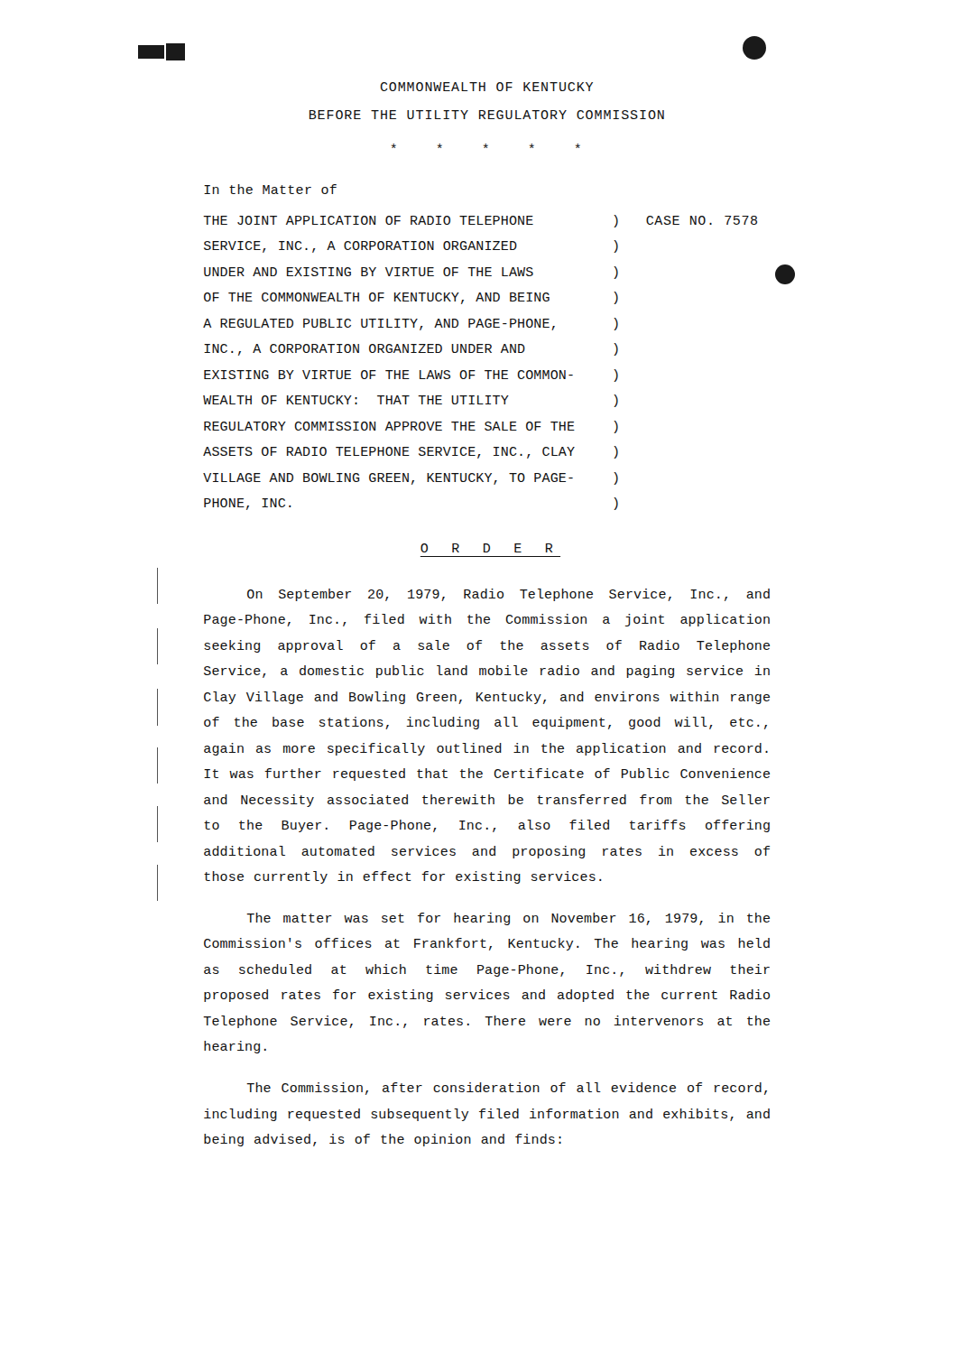COMMONWEALTH OF KENTUCKY
BEFORE THE UTILITY REGULATORY COMMISSION
* * * * *
In the Matter of
| THE JOINT APPLICATION OF RADIO TELEPHONE SERVICE, INC., A CORPORATION ORGANIZED UNDER AND EXISTING BY VIRTUE OF THE LAWS OF THE COMMONWEALTH OF KENTUCKY, AND BEING A REGULATED PUBLIC UTILITY, AND PAGE-PHONE, INC., A CORPORATION ORGANIZED UNDER AND EXISTING BY VIRTUE OF THE LAWS OF THE COMMON- WEALTH OF KENTUCKY: THAT THE UTILITY REGULATORY COMMISSION APPROVE THE SALE OF THE ASSETS OF RADIO TELEPHONE SERVICE, INC., CLAY VILLAGE AND BOWLING GREEN, KENTUCKY, TO PAGE- PHONE, INC. | ) ) ) ) ) ) ) ) ) ) ) ) | CASE NO. 7578 |
O R D E R
On September 20, 1979, Radio Telephone Service, Inc., and Page-Phone, Inc., filed with the Commission a joint application seeking approval of a sale of the assets of Radio Telephone Service, a domestic public land mobile radio and paging service in Clay Village and Bowling Green, Kentucky, and environs within range of the base stations, including all equipment, good will, etc., again as more specifically outlined in the application and record. It was further requested that the Certificate of Public Convenience and Necessity associated therewith be transferred from the Seller to the Buyer. Page-Phone, Inc., also filed tariffs offering additional automated services and proposing rates in excess of those currently in effect for existing services.
The matter was set for hearing on November 16, 1979, in the Commission's offices at Frankfort, Kentucky. The hearing was held as scheduled at which time Page-Phone, Inc., withdrew their proposed rates for existing services and adopted the current Radio Telephone Service, Inc., rates. There were no intervenors at the hearing.
The Commission, after consideration of all evidence of record, including requested subsequently filed information and exhibits, and being advised, is of the opinion and finds: